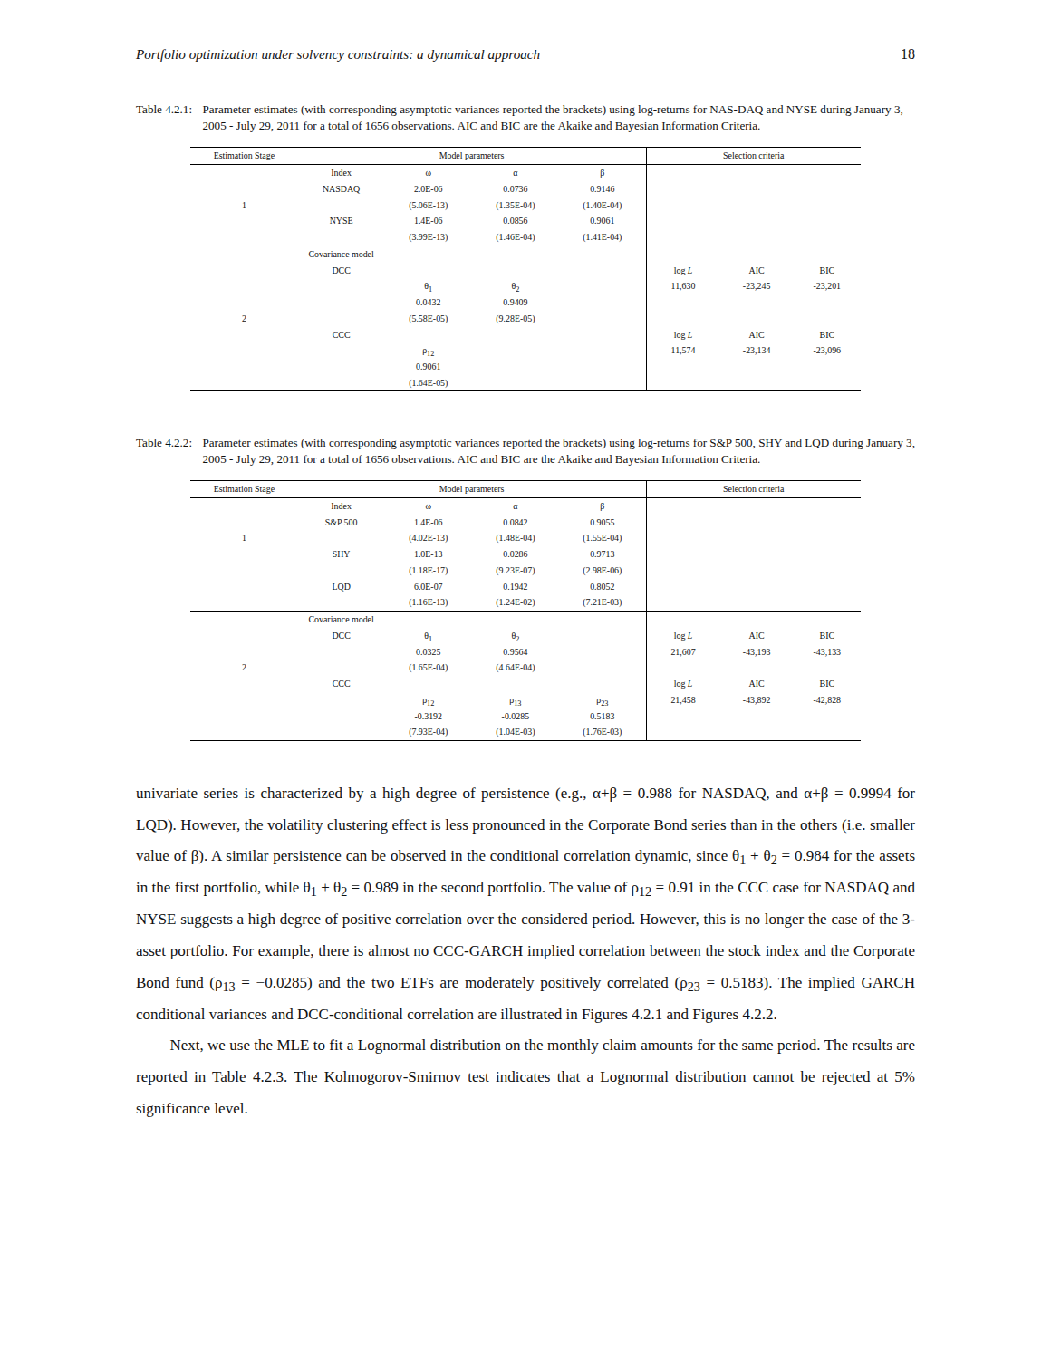Portfolio optimization under solvency constraints: a dynamical approach 18
Table 4.2.1: Parameter estimates (with corresponding asymptotic variances reported the brackets) using log-returns for NAS-DAQ and NYSE during January 3, 2005 - July 29, 2011 for a total of 1656 observations. AIC and BIC are the Akaike and Bayesian Information Criteria.
| Estimation Stage | Model parameters | Selection criteria |
| | Index | ω | α | β | | | |
| | NASDAQ | 2.0E-06 | 0.0736 | 0.9146 | | | |
| 1 | | (5.06E-13) | (1.35E-04) | (1.40E-04) | | | |
| | NYSE | 1.4E-06 | 0.0856 | 0.9061 | | | |
| | | (3.99E-13) | (1.46E-04) | (1.41E-04) | | | |
| | Covariance model | | | | | | |
| | DCC | | | | log L | AIC | BIC |
| | | θ 1 | θ 2 | | 11,630 | -23,245 | -23,201 |
| | | 0.0432 | 0.9409 | | | | |
| 2 | | (5.58E-05) | (9.28E-05) | | | | |
| | CCC | | | | log L | AIC | BIC |
| | | ρ 12 | | | 11,574 | -23,134 | -23,096 |
| | | 0.9061 | | | | | |
| | | (1.64E-05) | | | | | |
Table 4.2.2: Parameter estimates (with corresponding asymptotic variances reported the brackets) using log-returns for S&P 500, SHY and LQD during January 3, 2005 - July 29, 2011 for a total of 1656 observations. AIC and BIC are the Akaike and Bayesian Information Criteria.
| Estimation Stage | Model parameters | Selection criteria |
| | Index | ω | α | β | | | |
| | S&P 500 | 1.4E-06 | 0.0842 | 0.9055 | | | |
| 1 | | (4.02E-13) | (1.48E-04) | (1.55E-04) | | | |
| | SHY | 1.0E-13 | 0.0286 | 0.9713 | | | |
| | | (1.18E-17) | (9.23E-07) | (2.98E-06) | | | |
| | LQD | 6.0E-07 | 0.1942 | 0.8052 | | | |
| | | (1.16E-13) | (1.24E-02) | (7.21E-03) | | | |
| | Covariance model | | | | | | |
| | DCC | θ 1 | θ 2 | | log L | AIC | BIC |
| | | 0.0325 | 0.9564 | | 21,607 | -43,193 | -43,133 |
| 2 | | (1.65E-04) | (4.64E-04) | | | | |
| | CCC | | | | log L | AIC | BIC |
| | | ρ 12 | ρ 13 | ρ 23 | 21,458 | -43,892 | -42,828 |
| | | -0.3192 | -0.0285 | 0.5183 | | | |
| | | (7.93E-04) | (1.04E-03) | (1.76E-03) | | | |
univariate series is characterized by a high degree of persistence (e.g., α+β = 0.988 for NASDAQ, and α+β = 0.9994 for LQD). However, the volatility clustering effect is less pronounced in the Corporate Bond series than in the others (i.e. smaller value of β). A similar persistence can be observed in the conditional correlation dynamic, since θ1 + θ2 = 0.984 for the assets in the first portfolio, while θ1 + θ2 = 0.989 in the second portfolio. The value of ρ12 = 0.91 in the CCC case for NASDAQ and NYSE suggests a high degree of positive correlation over the considered period. However, this is no longer the case of the 3-asset portfolio. For example, there is almost no CCC-GARCH implied correlation between the stock index and the Corporate Bond fund (ρ13 = −0.0285) and the two ETFs are moderately positively correlated (ρ23 = 0.5183). The implied GARCH conditional variances and DCC-conditional correlation are illustrated in Figures 4.2.1 and Figures 4.2.2.
Next, we use the MLE to fit a Lognormal distribution on the monthly claim amounts for the same period. The results are reported in Table 4.2.3. The Kolmogorov-Smirnov test indicates that a Lognormal distribution cannot be rejected at 5% significance level.